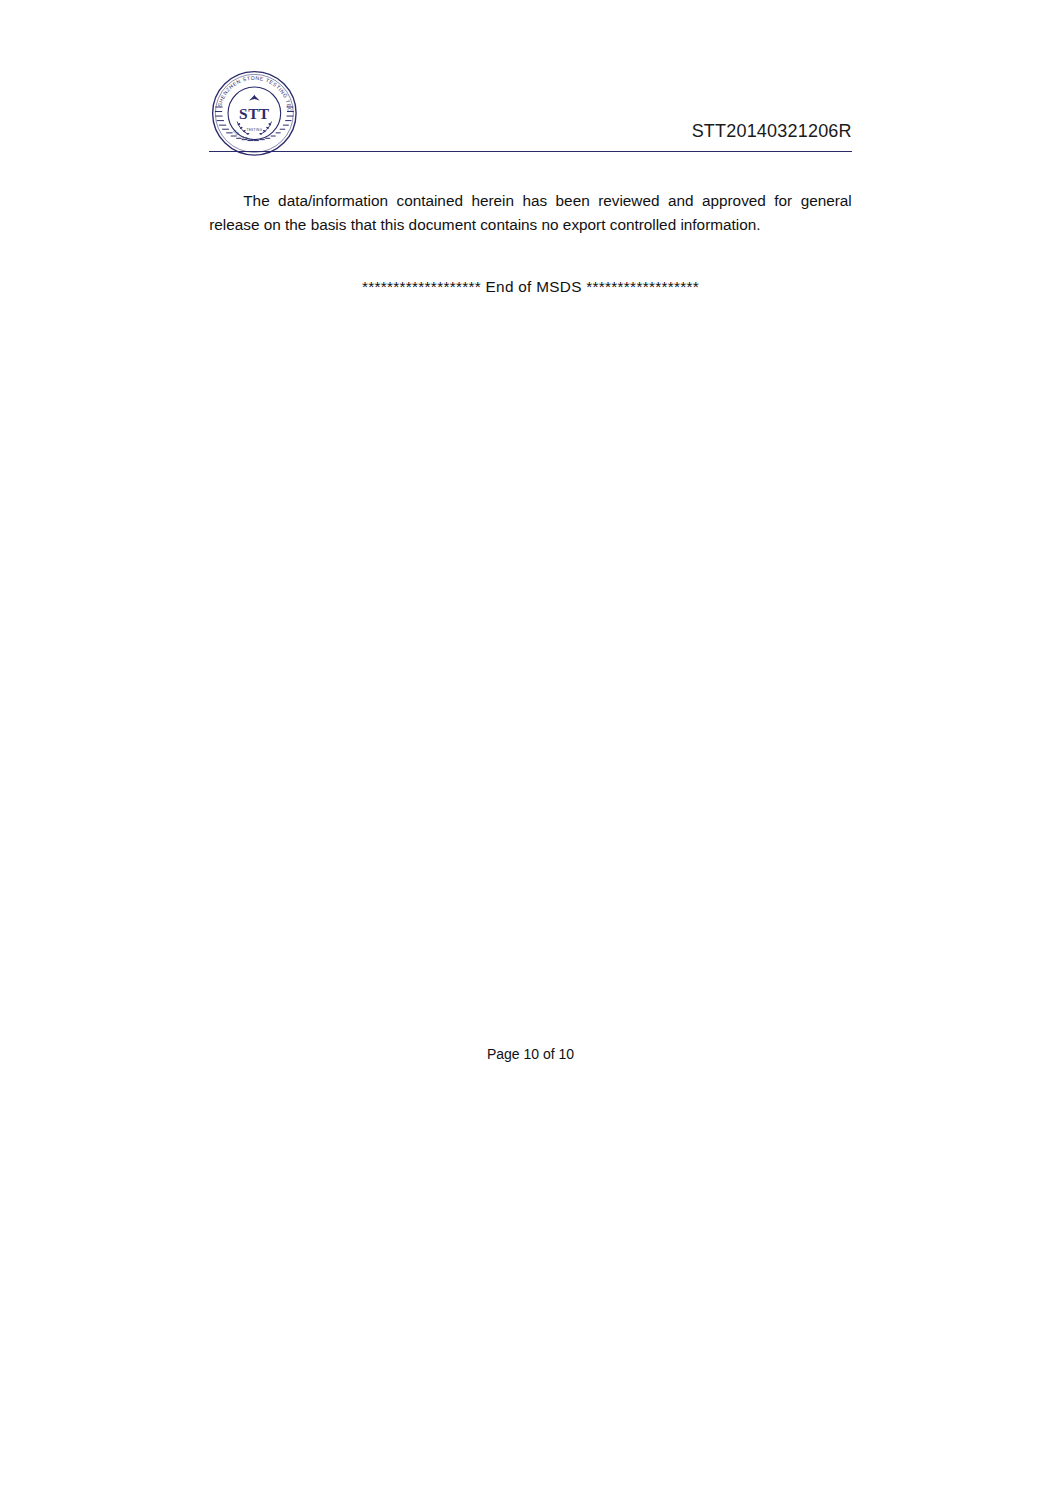SHENZHEN STONE TESTING TECHNOLOGY CO., LTD STT TESTING
STT20140321206R
The data/information contained herein has been reviewed and approved for general release on the basis that this document contains no export controlled information.
******************* End of MSDS ******************
Page 10 of 10